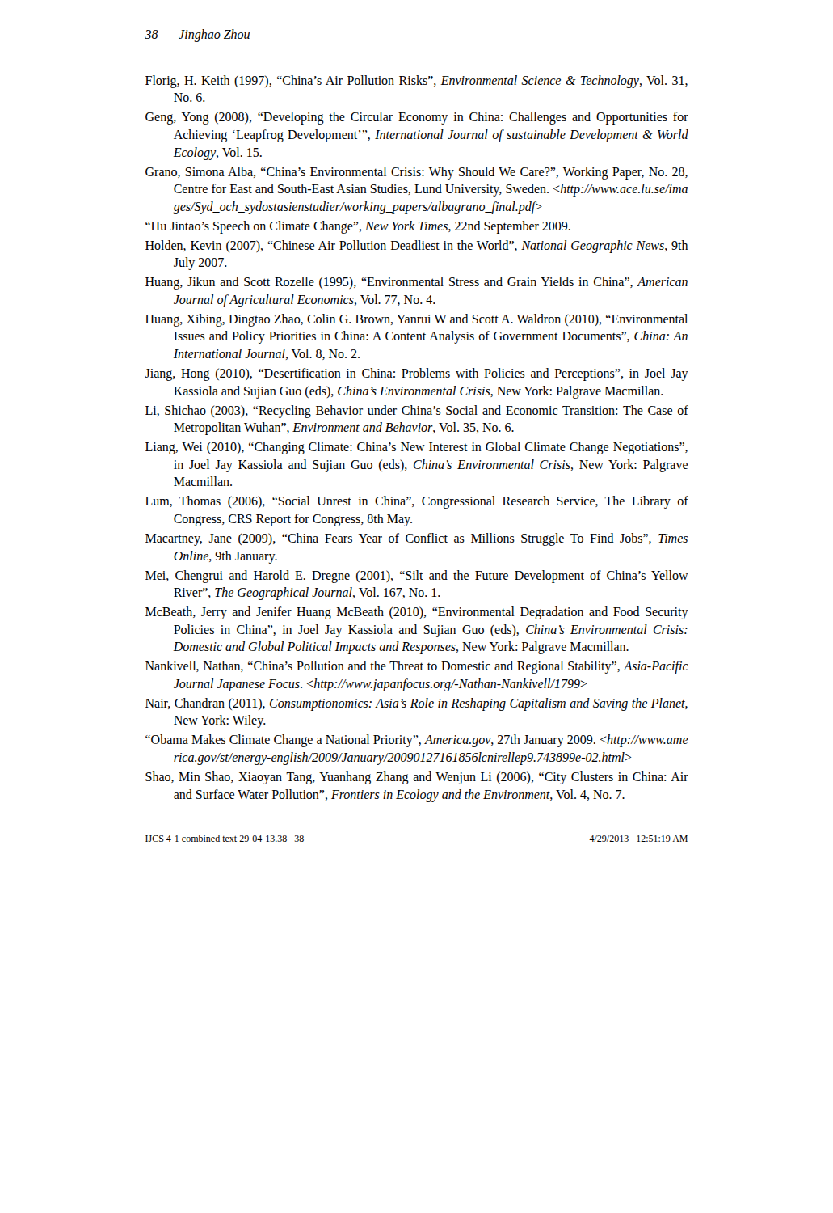38 Jinghao Zhou
Florig, H. Keith (1997), “China’s Air Pollution Risks”, Environmental Science & Technology, Vol. 31, No. 6.
Geng, Yong (2008), “Developing the Circular Economy in China: Challenges and Opportunities for Achieving ‘Leapfrog Development’”, International Journal of sustainable Development & World Ecology, Vol. 15.
Grano, Simona Alba, “China’s Environmental Crisis: Why Should We Care?”, Working Paper, No. 28, Centre for East and South-East Asian Studies, Lund University, Sweden. <http://www.ace.lu.se/images/Syd_och_sydostasienstudier/working_papers/albagrano_final.pdf>
“Hu Jintao’s Speech on Climate Change”, New York Times, 22nd September 2009.
Holden, Kevin (2007), “Chinese Air Pollution Deadliest in the World”, National Geographic News, 9th July 2007.
Huang, Jikun and Scott Rozelle (1995), “Environmental Stress and Grain Yields in China”, American Journal of Agricultural Economics, Vol. 77, No. 4.
Huang, Xibing, Dingtao Zhao, Colin G. Brown, Yanrui W and Scott A. Waldron (2010), “Environmental Issues and Policy Priorities in China: A Content Analysis of Government Documents”, China: An International Journal, Vol. 8, No. 2.
Jiang, Hong (2010), “Desertification in China: Problems with Policies and Perceptions”, in Joel Jay Kassiola and Sujian Guo (eds), China’s Environmental Crisis, New York: Palgrave Macmillan.
Li, Shichao (2003), “Recycling Behavior under China’s Social and Economic Transition: The Case of Metropolitan Wuhan”, Environment and Behavior, Vol. 35, No. 6.
Liang, Wei (2010), “Changing Climate: China’s New Interest in Global Climate Change Negotiations”, in Joel Jay Kassiola and Sujian Guo (eds), China’s Environmental Crisis, New York: Palgrave Macmillan.
Lum, Thomas (2006), “Social Unrest in China”, Congressional Research Service, The Library of Congress, CRS Report for Congress, 8th May.
Macartney, Jane (2009), “China Fears Year of Conflict as Millions Struggle To Find Jobs”, Times Online, 9th January.
Mei, Chengrui and Harold E. Dregne (2001), “Silt and the Future Development of China’s Yellow River”, The Geographical Journal, Vol. 167, No. 1.
McBeath, Jerry and Jenifer Huang McBeath (2010), “Environmental Degradation and Food Security Policies in China”, in Joel Jay Kassiola and Sujian Guo (eds), China’s Environmental Crisis: Domestic and Global Political Impacts and Responses, New York: Palgrave Macmillan.
Nankivell, Nathan, “China’s Pollution and the Threat to Domestic and Regional Stability”, Asia-Pacific Journal Japanese Focus. <http://www.japanfocus.org/-Nathan-Nankivell/1799>
Nair, Chandran (2011), Consumptionomics: Asia’s Role in Reshaping Capitalism and Saving the Planet, New York: Wiley.
“Obama Makes Climate Change a National Priority”, America.gov, 27th January 2009. <http://www.america.gov/st/energy-english/2009/January/20090127161856lcnirellep9.743899e-02.html>
Shao, Min Shao, Xiaoyan Tang, Yuanhang Zhang and Wenjun Li (2006), “City Clusters in China: Air and Surface Water Pollution”, Frontiers in Ecology and the Environment, Vol. 4, No. 7.
IJCS 4-1 combined text 29-04-13.38 38 4/29/2013 12:51:19 AM